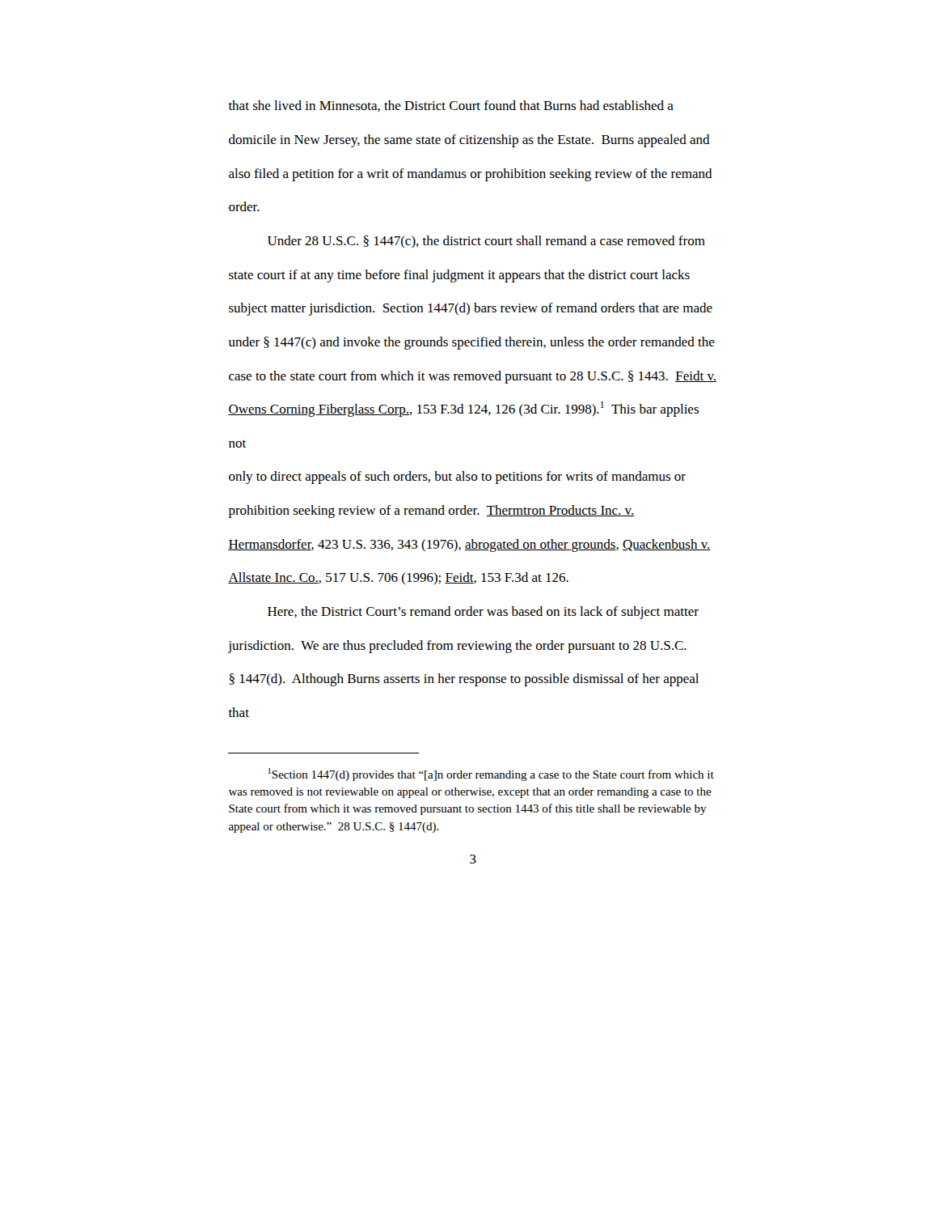that she lived in Minnesota, the District Court found that Burns had established a
domicile in New Jersey, the same state of citizenship as the Estate. Burns appealed and
also filed a petition for a writ of mandamus or prohibition seeking review of the remand
order.
Under 28 U.S.C. § 1447(c), the district court shall remand a case removed from
state court if at any time before final judgment it appears that the district court lacks
subject matter jurisdiction. Section 1447(d) bars review of remand orders that are made
under § 1447(c) and invoke the grounds specified therein, unless the order remanded the
case to the state court from which it was removed pursuant to 28 U.S.C. § 1443. Feidt v.
Owens Corning Fiberglass Corp., 153 F.3d 124, 126 (3d Cir. 1998).1 This bar applies not
only to direct appeals of such orders, but also to petitions for writs of mandamus or
prohibition seeking review of a remand order. Thermtron Products Inc. v.
Hermansdorfer, 423 U.S. 336, 343 (1976), abrogated on other grounds, Quackenbush v.
Allstate Inc. Co., 517 U.S. 706 (1996); Feidt, 153 F.3d at 126.
Here, the District Court’s remand order was based on its lack of subject matter
jurisdiction. We are thus precluded from reviewing the order pursuant to 28 U.S.C.
§ 1447(d). Although Burns asserts in her response to possible dismissal of her appeal that
1Section 1447(d) provides that “[a]n order remanding a case to the State court from which it was removed is not reviewable on appeal or otherwise, except that an order remanding a case to the State court from which it was removed pursuant to section 1443 of this title shall be reviewable by appeal or otherwise.” 28 U.S.C. § 1447(d).
3